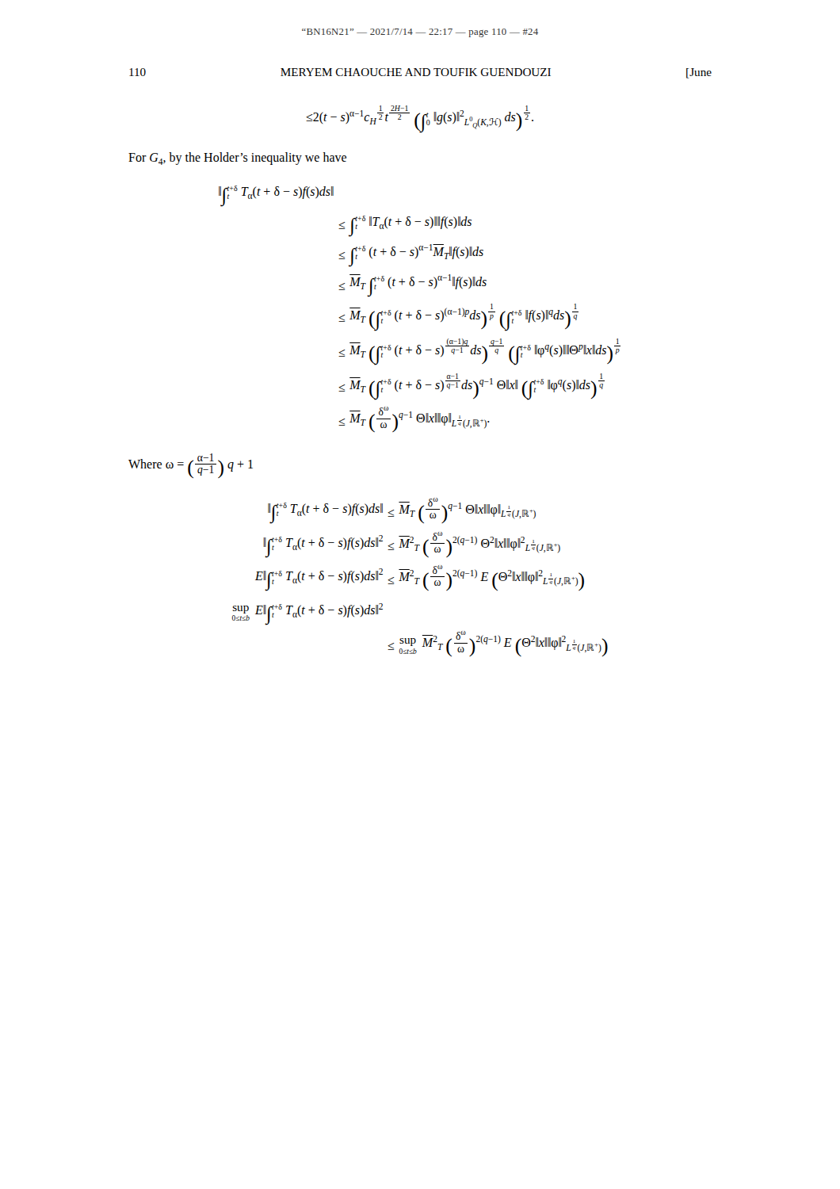“BN16N21” — 2021/7/14 — 22:17 — page 110 — #24
110 MERYEM CHAOUCHE AND TOUFIK GUENDOUZI [June
≤2(t − s)α−1cH12t2H−12 (∫t 0 ‖g(s)‖2L0Q(K,ℋ) ds)12.
For G4, by the Holder’s inequality we have
‖∫t+δ t Tα(t + δ − s)f(s)ds‖
≤
∫t+δ t ‖Tα(t + δ − s)‖‖f(s)‖ds
≤
∫t+δ t (t + δ − s)α−1MT‖f(s)‖ds
≤
MT ∫t+δ t (t + δ − s)α−1‖f(s)‖ds
≤
MT (∫t+δ t (t + δ − s)(α−1)pds)1 p (∫t+δ t ‖f(s)‖qds)1 q
≤
MT (∫t+δ t (t + δ − s)(α−1)q q−1ds)q−1 q (∫t+δ t ‖φq(s)‖‖Θp‖x‖ds)1 p
≤
MT (∫t+δ t (t + δ − s)α−1 q−1ds)q−1 Θ‖x‖ (∫t+δ t ‖φq(s)‖ds)1 q
≤
MT (δω ω)q−1 Θ‖x‖‖φ‖L1 q(J,ℝ+).
Where ω = (α−1 q−1) q + 1
‖∫t+δ t Tα(t + δ − s)f(s)ds‖
≤
MT (δω ω)q−1 Θ‖x‖‖φ‖L1 q(J,ℝ+)
‖∫t+δ t Tα(t + δ − s)f(s)ds‖2
≤
M2T (δω ω)2(q−1) Θ2‖x‖‖φ‖2L1 q(J,ℝ+)
E‖∫t+δ t Tα(t + δ − s)f(s)ds‖2
≤
M2T (δω ω)2(q−1) E (Θ2‖x‖‖φ‖2L1 q(J,ℝ+))
sup 0≤t≤b E‖∫t+δ t Tα(t + δ − s)f(s)ds‖2
≤
sup 0≤t≤b M2T (δω ω)2(q−1) E (Θ2‖x‖‖φ‖2L1 q(J,ℝ+))